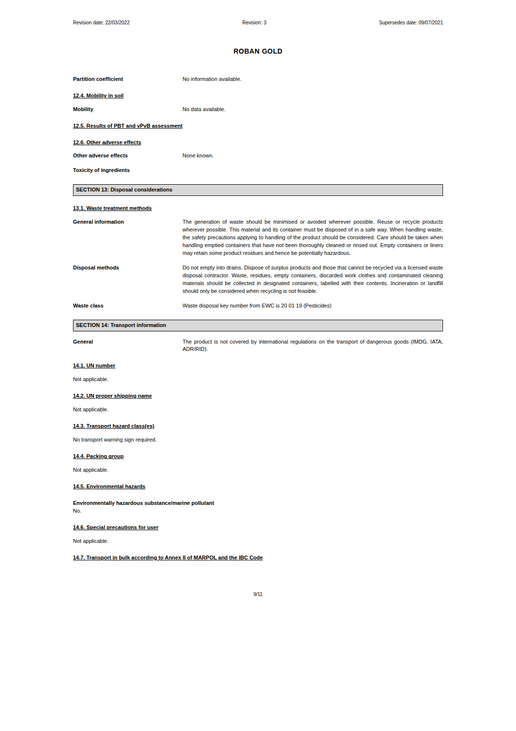Revision date: 22/03/2022 Revision: 3 Supersedes date: 09/07/2021
ROBAN GOLD
Partition coefficient
No information available.
12.4. Mobility in soil
Mobility
No data available.
12.5. Results of PBT and vPvB assessment
12.6. Other adverse effects
Other adverse effects
None known.
Toxicity of ingredients
SECTION 13: Disposal considerations
13.1. Waste treatment methods
General information
The generation of waste should be minimised or avoided wherever possible. Reuse or recycle products wherever possible. This material and its container must be disposed of in a safe way. When handling waste, the safety precautions applying to handling of the product should be considered. Care should be taken when handling emptied containers that have not been thoroughly cleaned or rinsed out. Empty containers or liners may retain some product residues and hence be potentially hazardous.
Disposal methods
Do not empty into drains. Dispose of surplus products and those that cannot be recycled via a licensed waste disposal contractor. Waste, residues, empty containers, discarded work clothes and contaminated cleaning materials should be collected in designated containers, labelled with their contents. Incineration or landfill should only be considered when recycling is not feasible.
Waste class
Waste disposal key number from EWC is 20 01 19 (Pesticides)
SECTION 14: Transport information
General
The product is not covered by international regulations on the transport of dangerous goods (IMDG, IATA, ADR/RID).
14.1. UN number
Not applicable.
14.2. UN proper shipping name
Not applicable.
14.3. Transport hazard class(es)
No transport warning sign required.
14.4. Packing group
Not applicable.
14.5. Environmental hazards
Environmentally hazardous substance/marine pollutant
No.
14.6. Special precautions for user
Not applicable.
14.7. Transport in bulk according to Annex II of MARPOL and the IBC Code
9/11